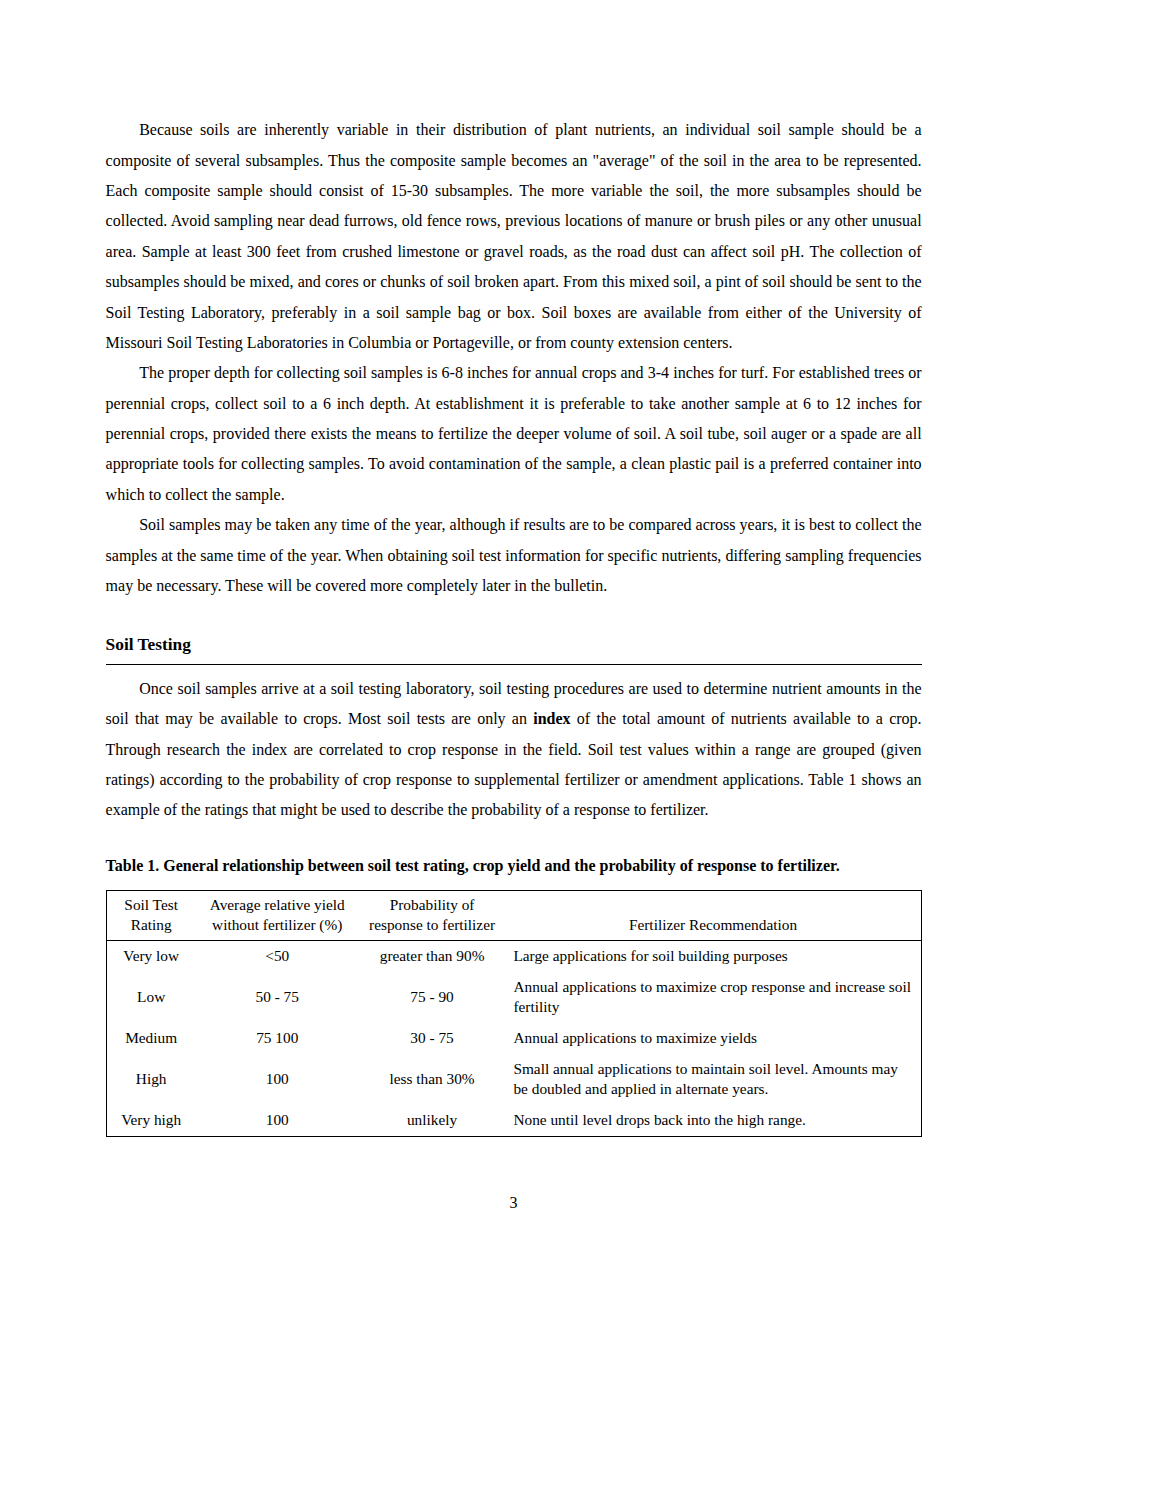Because soils are inherently variable in their distribution of plant nutrients, an individual soil sample should be a composite of several subsamples. Thus the composite sample becomes an "average" of the soil in the area to be represented. Each composite sample should consist of 15-30 subsamples. The more variable the soil, the more subsamples should be collected. Avoid sampling near dead furrows, old fence rows, previous locations of manure or brush piles or any other unusual area. Sample at least 300 feet from crushed limestone or gravel roads, as the road dust can affect soil pH. The collection of subsamples should be mixed, and cores or chunks of soil broken apart. From this mixed soil, a pint of soil should be sent to the Soil Testing Laboratory, preferably in a soil sample bag or box. Soil boxes are available from either of the University of Missouri Soil Testing Laboratories in Columbia or Portageville, or from county extension centers.
The proper depth for collecting soil samples is 6-8 inches for annual crops and 3-4 inches for turf. For established trees or perennial crops, collect soil to a 6 inch depth. At establishment it is preferable to take another sample at 6 to 12 inches for perennial crops, provided there exists the means to fertilize the deeper volume of soil. A soil tube, soil auger or a spade are all appropriate tools for collecting samples. To avoid contamination of the sample, a clean plastic pail is a preferred container into which to collect the sample.
Soil samples may be taken any time of the year, although if results are to be compared across years, it is best to collect the samples at the same time of the year. When obtaining soil test information for specific nutrients, differing sampling frequencies may be necessary. These will be covered more completely later in the bulletin.
Soil Testing
Once soil samples arrive at a soil testing laboratory, soil testing procedures are used to determine nutrient amounts in the soil that may be available to crops. Most soil tests are only an index of the total amount of nutrients available to a crop. Through research the index are correlated to crop response in the field. Soil test values within a range are grouped (given ratings) according to the probability of crop response to supplemental fertilizer or amendment applications. Table 1 shows an example of the ratings that might be used to describe the probability of a response to fertilizer.
Table 1. General relationship between soil test rating, crop yield and the probability of response to fertilizer.
| Soil Test Rating | Average relative yield without fertilizer (%) | Probability of response to fertilizer | Fertilizer Recommendation |
| --- | --- | --- | --- |
| Very low | <50 | greater than 90% | Large applications for soil building purposes |
| Low | 50 - 75 | 75 - 90 | Annual applications to maximize crop response and increase soil fertility |
| Medium | 75 100 | 30 - 75 | Annual applications to maximize yields |
| High | 100 | less than 30% | Small annual applications to maintain soil level. Amounts may be doubled and applied in alternate years. |
| Very high | 100 | unlikely | None until level drops back into the high range. |
3